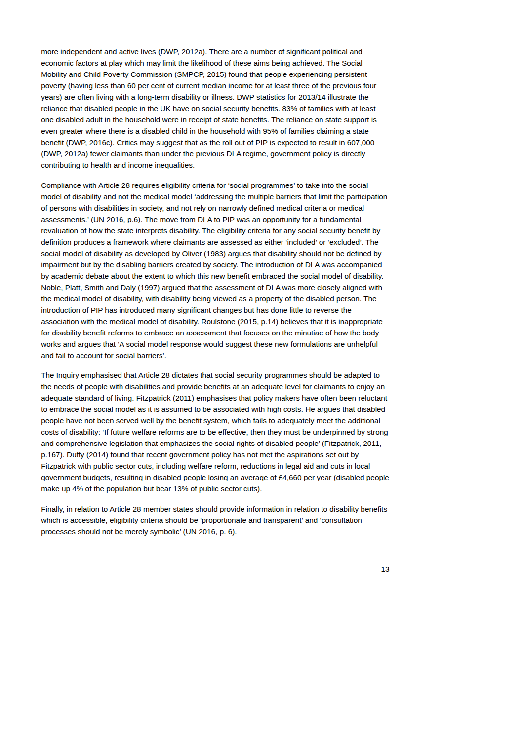more independent and active lives (DWP, 2012a). There are a number of significant political and economic factors at play which may limit the likelihood of these aims being achieved. The Social Mobility and Child Poverty Commission (SMPCP, 2015) found that people experiencing persistent poverty (having less than 60 per cent of current median income for at least three of the previous four years) are often living with a long-term disability or illness. DWP statistics for 2013/14 illustrate the reliance that disabled people in the UK have on social security benefits. 83% of families with at least one disabled adult in the household were in receipt of state benefits. The reliance on state support is even greater where there is a disabled child in the household with 95% of families claiming a state benefit (DWP, 2016c). Critics may suggest that as the roll out of PIP is expected to result in 607,000 (DWP, 2012a) fewer claimants than under the previous DLA regime, government policy is directly contributing to health and income inequalities.
Compliance with Article 28 requires eligibility criteria for ‘social programmes’ to take into the social model of disability and not the medical model ‘addressing the multiple barriers that limit the participation of persons with disabilities in society, and not rely on narrowly defined medical criteria or medical assessments.’ (UN 2016, p.6). The move from DLA to PIP was an opportunity for a fundamental revaluation of how the state interprets disability. The eligibility criteria for any social security benefit by definition produces a framework where claimants are assessed as either ‘included’ or ‘excluded’. The social model of disability as developed by Oliver (1983) argues that disability should not be defined by impairment but by the disabling barriers created by society. The introduction of DLA was accompanied by academic debate about the extent to which this new benefit embraced the social model of disability. Noble, Platt, Smith and Daly (1997) argued that the assessment of DLA was more closely aligned with the medical model of disability, with disability being viewed as a property of the disabled person. The introduction of PIP has introduced many significant changes but has done little to reverse the association with the medical model of disability. Roulstone (2015, p.14) believes that it is inappropriate for disability benefit reforms to embrace an assessment that focuses on the minutiae of how the body works and argues that ‘A social model response would suggest these new formulations are unhelpful and fail to account for social barriers’.
The Inquiry emphasised that Article 28 dictates that social security programmes should be adapted to the needs of people with disabilities and provide benefits at an adequate level for claimants to enjoy an adequate standard of living. Fitzpatrick (2011) emphasises that policy makers have often been reluctant to embrace the social model as it is assumed to be associated with high costs. He argues that disabled people have not been served well by the benefit system, which fails to adequately meet the additional costs of disability: ‘If future welfare reforms are to be effective, then they must be underpinned by strong and comprehensive legislation that emphasizes the social rights of disabled people’ (Fitzpatrick, 2011, p.167). Duffy (2014) found that recent government policy has not met the aspirations set out by Fitzpatrick with public sector cuts, including welfare reform, reductions in legal aid and cuts in local government budgets, resulting in disabled people losing an average of £4,660 per year (disabled people make up 4% of the population but bear 13% of public sector cuts).
Finally, in relation to Article 28 member states should provide information in relation to disability benefits which is accessible, eligibility criteria should be ‘proportionate and transparent’ and ‘consultation processes should not be merely symbolic’ (UN 2016, p. 6).
13